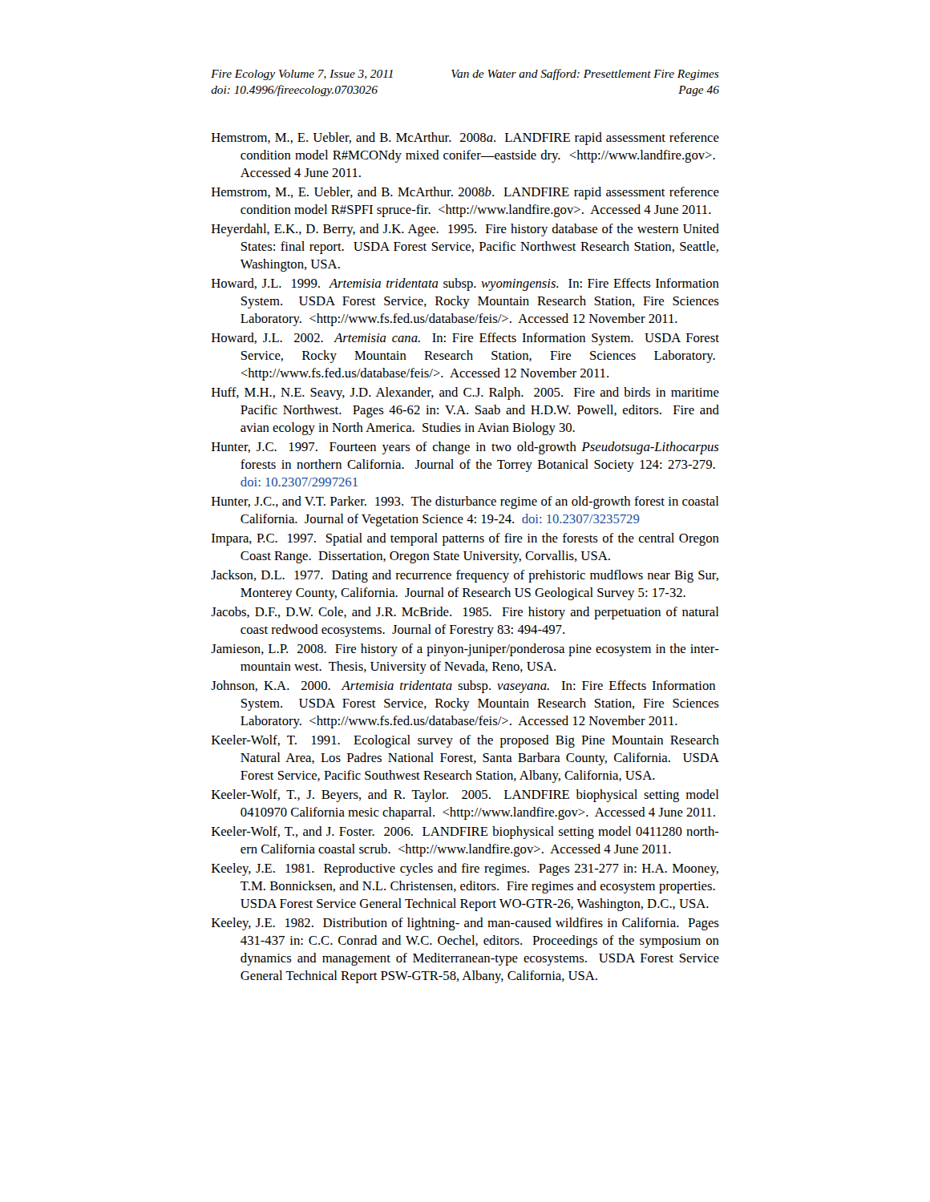Fire Ecology Volume 7, Issue 3, 2011
doi: 10.4996/fireecology.0703026
Van de Water and Safford: Presettlement Fire Regimes
Page 46
Hemstrom, M., E. Uebler, and B. McArthur. 2008a. LANDFIRE rapid assessment reference condition model R#MCONdy mixed conifer—eastside dry. <http://www.landfire.gov>. Accessed 4 June 2011.
Hemstrom, M., E. Uebler, and B. McArthur. 2008b. LANDFIRE rapid assessment reference condition model R#SPFI spruce-fir. <http://www.landfire.gov>. Accessed 4 June 2011.
Heyerdahl, E.K., D. Berry, and J.K. Agee. 1995. Fire history database of the western United States: final report. USDA Forest Service, Pacific Northwest Research Station, Seattle, Washington, USA.
Howard, J.L. 1999. Artemisia tridentata subsp. wyomingensis. In: Fire Effects Information System. USDA Forest Service, Rocky Mountain Research Station, Fire Sciences Laboratory. <http://www.fs.fed.us/database/feis/>. Accessed 12 November 2011.
Howard, J.L. 2002. Artemisia cana. In: Fire Effects Information System. USDA Forest Service, Rocky Mountain Research Station, Fire Sciences Laboratory. <http://www.fs.fed.us/database/feis/>. Accessed 12 November 2011.
Huff, M.H., N.E. Seavy, J.D. Alexander, and C.J. Ralph. 2005. Fire and birds in maritime Pacific Northwest. Pages 46-62 in: V.A. Saab and H.D.W. Powell, editors. Fire and avian ecology in North America. Studies in Avian Biology 30.
Hunter, J.C. 1997. Fourteen years of change in two old-growth Pseudotsuga-Lithocarpus forests in northern California. Journal of the Torrey Botanical Society 124: 273-279. doi: 10.2307/2997261
Hunter, J.C., and V.T. Parker. 1993. The disturbance regime of an old-growth forest in coastal California. Journal of Vegetation Science 4: 19-24. doi: 10.2307/3235729
Impara, P.C. 1997. Spatial and temporal patterns of fire in the forests of the central Oregon Coast Range. Dissertation, Oregon State University, Corvallis, USA.
Jackson, D.L. 1977. Dating and recurrence frequency of prehistoric mudflows near Big Sur, Monterey County, California. Journal of Research US Geological Survey 5: 17-32.
Jacobs, D.F., D.W. Cole, and J.R. McBride. 1985. Fire history and perpetuation of natural coast redwood ecosystems. Journal of Forestry 83: 494-497.
Jamieson, L.P. 2008. Fire history of a pinyon-juniper/ponderosa pine ecosystem in the intermountain west. Thesis, University of Nevada, Reno, USA.
Johnson, K.A. 2000. Artemisia tridentata subsp. vaseyana. In: Fire Effects Information System. USDA Forest Service, Rocky Mountain Research Station, Fire Sciences Laboratory. <http://www.fs.fed.us/database/feis/>. Accessed 12 November 2011.
Keeler-Wolf, T. 1991. Ecological survey of the proposed Big Pine Mountain Research Natural Area, Los Padres National Forest, Santa Barbara County, California. USDA Forest Service, Pacific Southwest Research Station, Albany, California, USA.
Keeler-Wolf, T., J. Beyers, and R. Taylor. 2005. LANDFIRE biophysical setting model 0410970 California mesic chaparral. <http://www.landfire.gov>. Accessed 4 June 2011.
Keeler-Wolf, T., and J. Foster. 2006. LANDFIRE biophysical setting model 0411280 northern California coastal scrub. <http://www.landfire.gov>. Accessed 4 June 2011.
Keeley, J.E. 1981. Reproductive cycles and fire regimes. Pages 231-277 in: H.A. Mooney, T.M. Bonnicksen, and N.L. Christensen, editors. Fire regimes and ecosystem properties. USDA Forest Service General Technical Report WO-GTR-26, Washington, D.C., USA.
Keeley, J.E. 1982. Distribution of lightning- and man-caused wildfires in California. Pages 431-437 in: C.C. Conrad and W.C. Oechel, editors. Proceedings of the symposium on dynamics and management of Mediterranean-type ecosystems. USDA Forest Service General Technical Report PSW-GTR-58, Albany, California, USA.